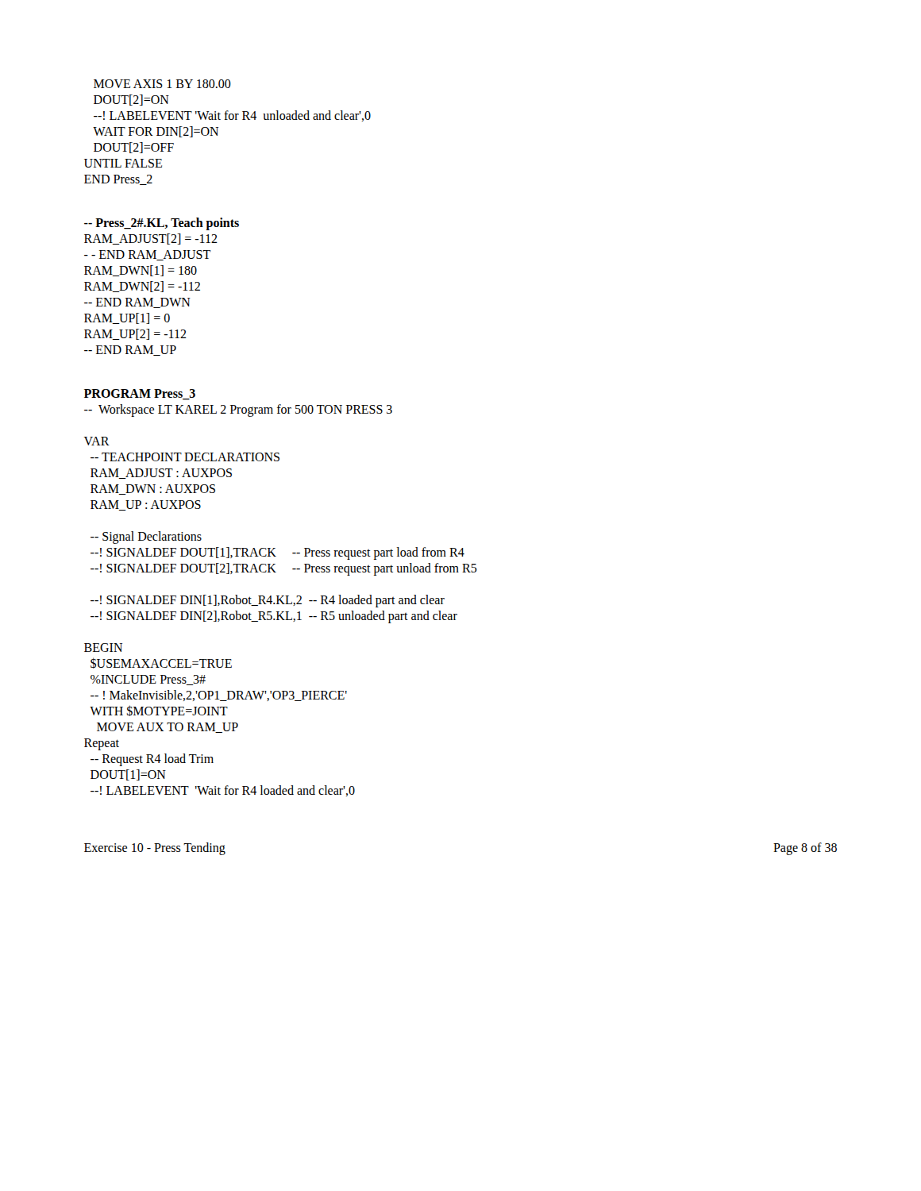MOVE AXIS 1 BY 180.00
   DOUT[2]=ON
   --! LABELEVENT 'Wait for R4  unloaded and clear',0
   WAIT FOR DIN[2]=ON
   DOUT[2]=OFF
UNTIL FALSE
END Press_2
-- Press_2#.KL, Teach points
RAM_ADJUST[2] = -112
- - END RAM_ADJUST
RAM_DWN[1] = 180
RAM_DWN[2] = -112
-- END RAM_DWN
RAM_UP[1] = 0
RAM_UP[2] = -112
-- END RAM_UP
PROGRAM Press_3
--  Workspace LT KAREL 2 Program for 500 TON PRESS 3

VAR
  -- TEACHPOINT DECLARATIONS
  RAM_ADJUST : AUXPOS
  RAM_DWN : AUXPOS
  RAM_UP : AUXPOS

  -- Signal Declarations
  --! SIGNALDEF DOUT[1],TRACK     -- Press request part load from R4
  --! SIGNALDEF DOUT[2],TRACK     -- Press request part unload from R5

  --! SIGNALDEF DIN[1],Robot_R4.KL,2  -- R4 loaded part and clear
  --! SIGNALDEF DIN[2],Robot_R5.KL,1  -- R5 unloaded part and clear

BEGIN
  $USEMAXACCEL=TRUE
  %INCLUDE Press_3#
  -- ! MakeInvisible,2,'OP1_DRAW','OP3_PIERCE'
  WITH $MOTYPE=JOINT
    MOVE AUX TO RAM_UP
Repeat
  -- Request R4 load Trim
  DOUT[1]=ON
  --! LABELEVENT  'Wait for R4 loaded and clear',0
Exercise 10 - Press Tending Page 8 of 38